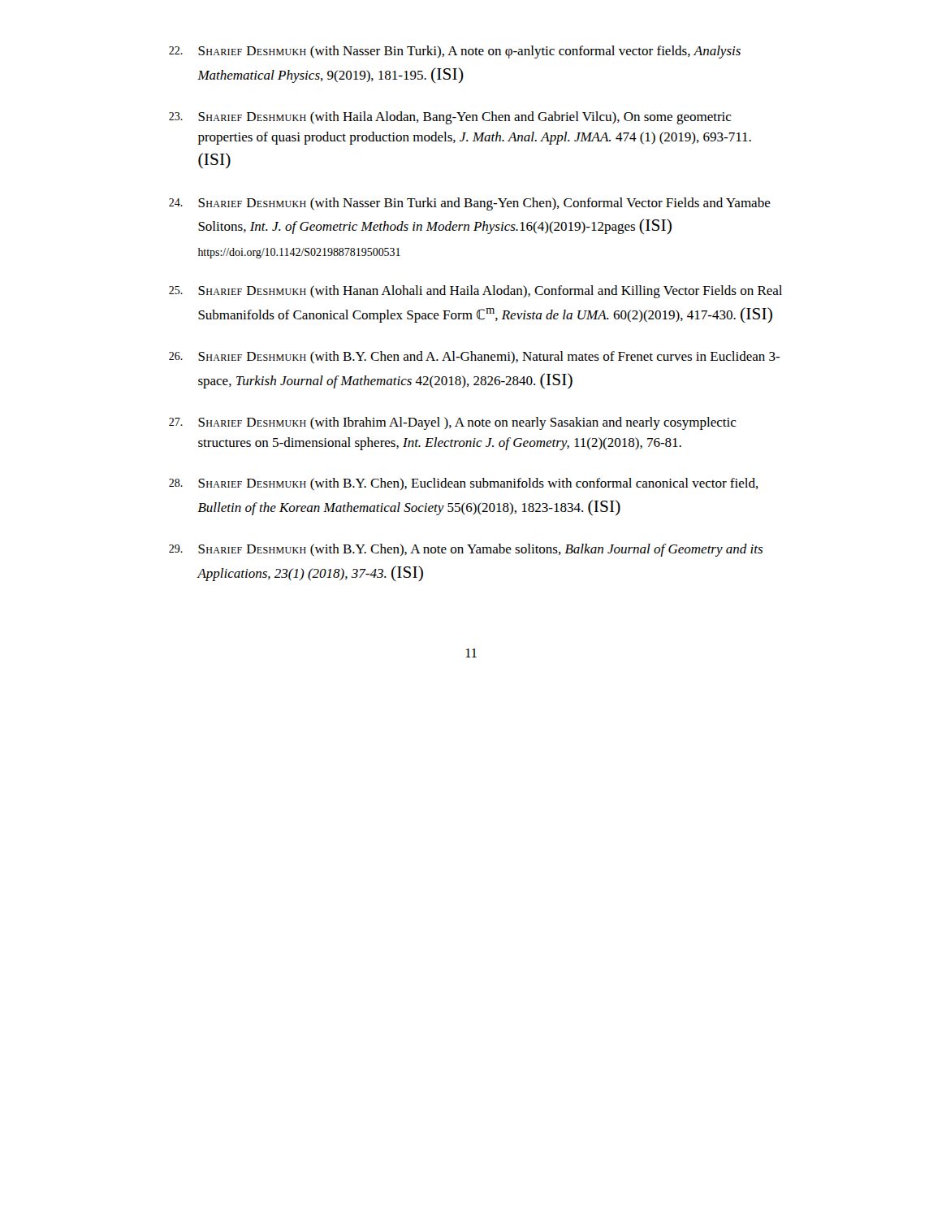22. Sharief Deshmukh (with Nasser Bin Turki), A note on φ-anlytic conformal vector fields, Analysis Mathematical Physics, 9(2019), 181-195. (ISI)
23. Sharief Deshmukh (with Haila Alodan, Bang-Yen Chen and Gabriel Vilcu), On some geometric properties of quasi product production models, J. Math. Anal. Appl. JMAA. 474 (1) (2019), 693-711. (ISI)
24. Sharief Deshmukh (with Nasser Bin Turki and Bang-Yen Chen), Conformal Vector Fields and Yamabe Solitons, Int. J. of Geometric Methods in Modern Physics. 16(4)(2019)-12pages (ISI) https://doi.org/10.1142/S0219887819500531
25. Sharief Deshmukh (with Hanan Alohali and Haila Alodan), Conformal and Killing Vector Fields on Real Submanifolds of Canonical Complex Space Form ℂm, Revista de la UMA. 60(2)(2019), 417-430. (ISI)
26. Sharief Deshmukh (with B.Y. Chen and A. Al-Ghanemi), Natural mates of Frenet curves in Euclidean 3-space, Turkish Journal of Mathematics 42(2018), 2826-2840. (ISI)
27. Sharief Deshmukh (with Ibrahim Al-Dayel ), A note on nearly Sasakian and nearly cosymplectic structures on 5-dimensional spheres, Int. Electronic J. of Geometry, 11(2)(2018), 76-81.
28. Sharief Deshmukh (with B.Y. Chen), Euclidean submanifolds with conformal canonical vector field, Bulletin of the Korean Mathematical Society 55(6)(2018), 1823-1834. (ISI)
29. Sharief Deshmukh (with B.Y. Chen), A note on Yamabe solitons, Balkan Journal of Geometry and its Applications, 23(1) (2018), 37-43. (ISI)
11